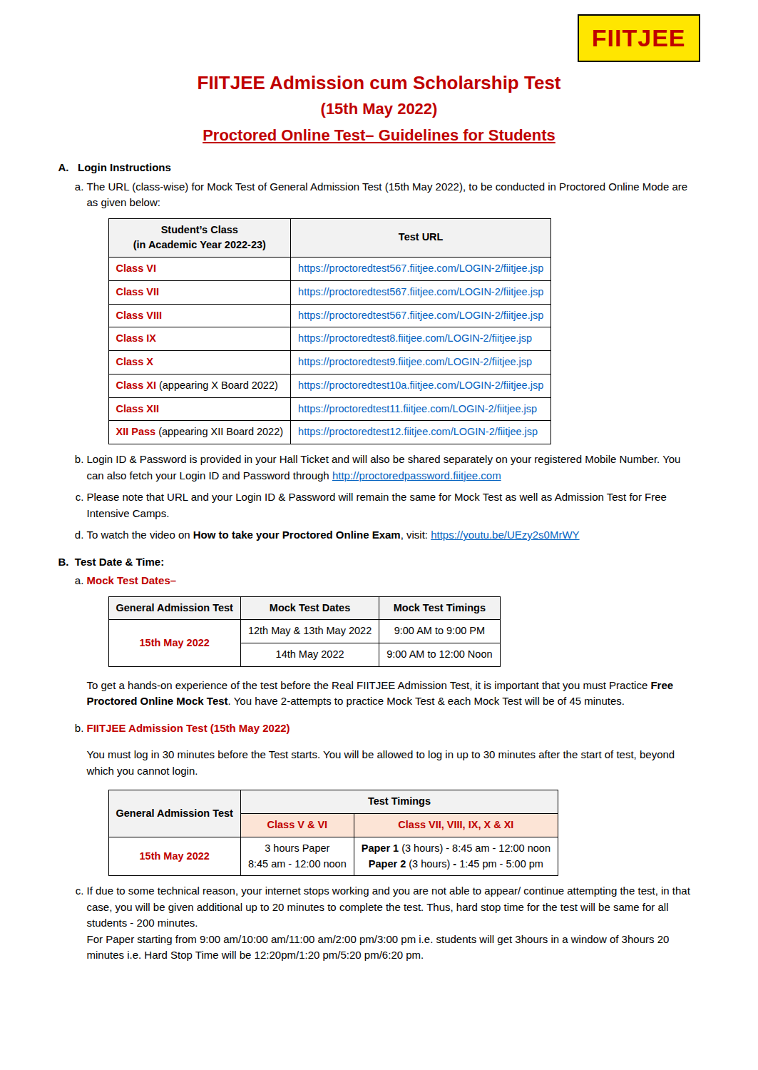FIITJEE
FIITJEE Admission cum Scholarship Test
(15th May 2022)
Proctored Online Test– Guidelines for Students
A. Login Instructions
The URL (class-wise) for Mock Test of General Admission Test (15th May 2022), to be conducted in Proctored Online Mode are as given below:
| Student’s Class (in Academic Year 2022-23) | Test URL |
| --- | --- |
| Class VI | https://proctoredtest567.fiitjee.com/LOGIN-2/fiitjee.jsp |
| Class VII | https://proctoredtest567.fiitjee.com/LOGIN-2/fiitjee.jsp |
| Class VIII | https://proctoredtest567.fiitjee.com/LOGIN-2/fiitjee.jsp |
| Class IX | https://proctoredtest8.fiitjee.com/LOGIN-2/fiitjee.jsp |
| Class X | https://proctoredtest9.fiitjee.com/LOGIN-2/fiitjee.jsp |
| Class XI (appearing X Board 2022) | https://proctoredtest10a.fiitjee.com/LOGIN-2/fiitjee.jsp |
| Class XII | https://proctoredtest11.fiitjee.com/LOGIN-2/fiitjee.jsp |
| XII Pass (appearing XII Board 2022) | https://proctoredtest12.fiitjee.com/LOGIN-2/fiitjee.jsp |
Login ID & Password is provided in your Hall Ticket and will also be shared separately on your registered Mobile Number. You can also fetch your Login ID and Password through http://proctoredpassword.fiitjee.com
Please note that URL and your Login ID & Password will remain the same for Mock Test as well as Admission Test for Free Intensive Camps.
To watch the video on How to take your Proctored Online Exam, visit: https://youtu.be/UEzy2s0MrWY
B. Test Date & Time:
Mock Test Dates–
| General Admission Test | Mock Test Dates | Mock Test Timings |
| --- | --- | --- |
| 15th May 2022 | 12th May & 13th May 2022 | 9:00 AM to 9:00 PM |
| 14th May 2022 | 9:00 AM to 12:00 Noon |
To get a hands-on experience of the test before the Real FIITJEE Admission Test, it is important that you must Practice Free Proctored Online Mock Test. You have 2-attempts to practice Mock Test & each Mock Test will be of 45 minutes.
FIITJEE Admission Test (15th May 2022)
You must log in 30 minutes before the Test starts. You will be allowed to log in up to 30 minutes after the start of test, beyond which you cannot login.
| General Admission Test | Test Timings |
| --- | --- |
| Class V & VI | Class VII, VIII, IX, X & XI |
| 15th May 2022 | 3 hours Paper 8:45 am - 12:00 noon | Paper 1 (3 hours) - 8:45 am - 12:00 noon Paper 2 (3 hours) - 1:45 pm - 5:00 pm |
If due to some technical reason, your internet stops working and you are not able to appear/ continue attempting the test, in that case, you will be given additional up to 20 minutes to complete the test. Thus, hard stop time for the test will be same for all students - 200 minutes.
For Paper starting from 9:00 am/10:00 am/11:00 am/2:00 pm/3:00 pm i.e. students will get 3hours in a window of 3hours 20 minutes i.e. Hard Stop Time will be 12:20pm/1:20 pm/5:20 pm/6:20 pm.